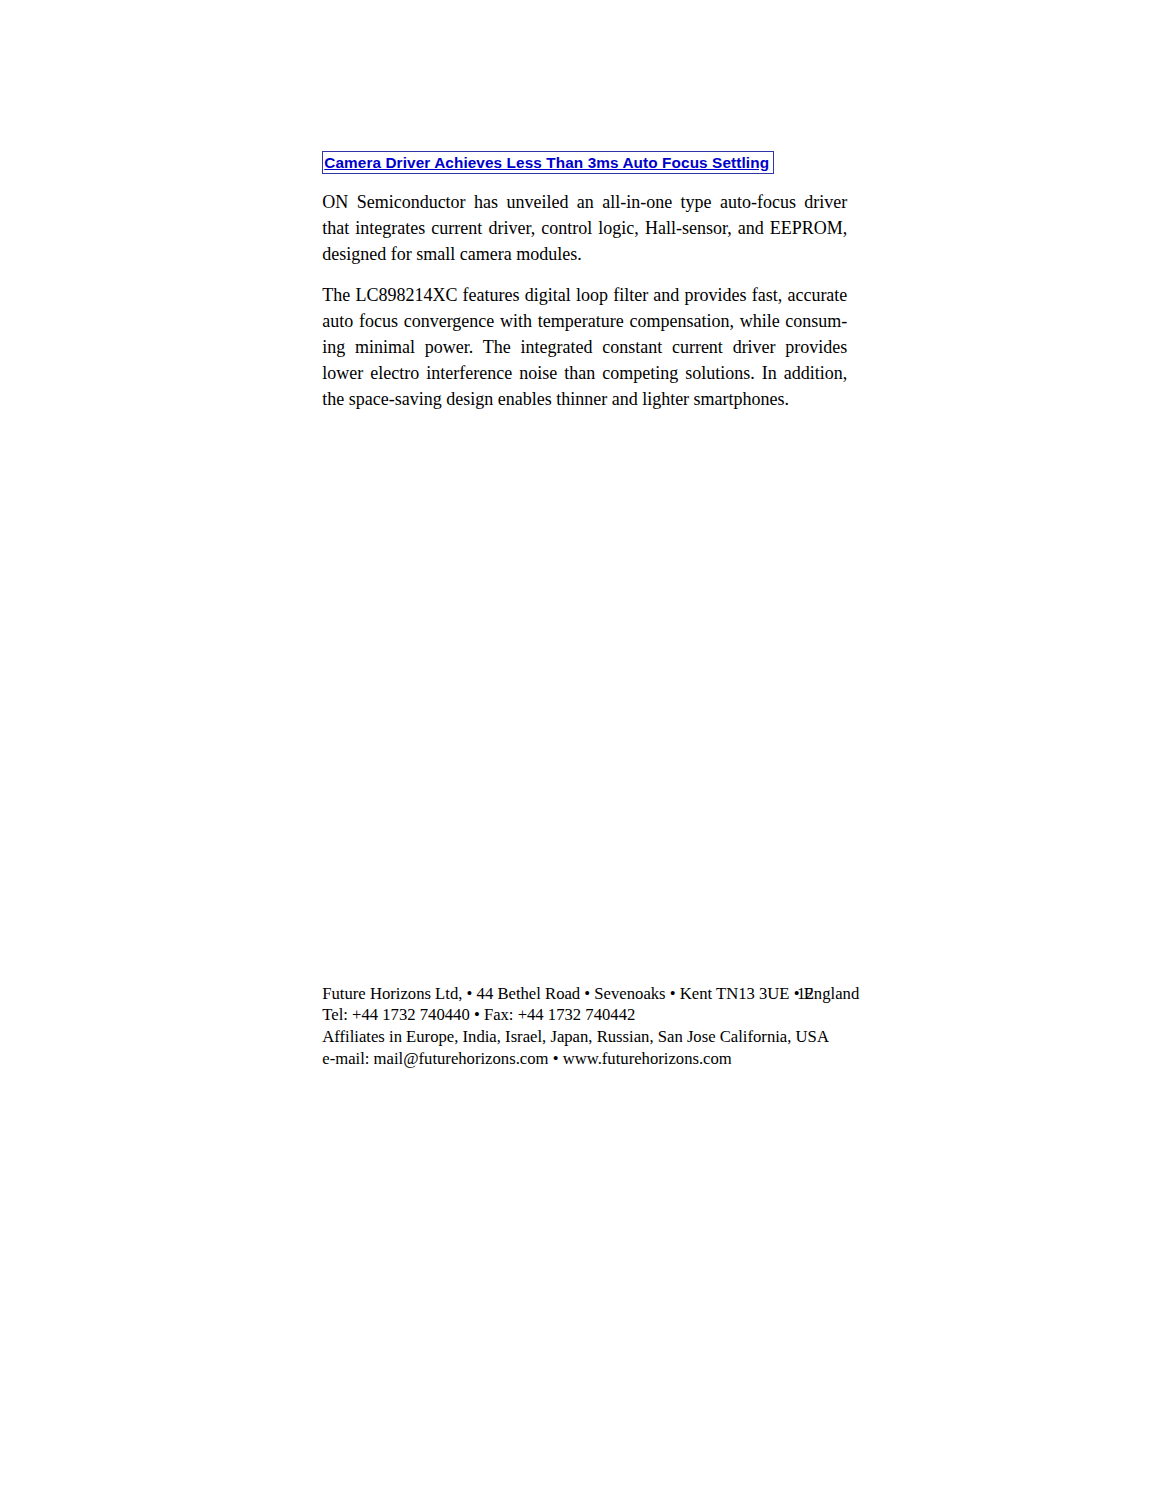Camera Driver Achieves Less Than 3ms Auto Focus Settling
ON Semiconductor has unveiled an all-in-one type auto-focus driver that integrates current driver, control logic, Hall-sensor, and EEPROM, designed for small camera modules.
The LC898214XC features digital loop filter and provides fast, accurate auto focus convergence with temperature compensation, while consuming minimal power. The integrated constant current driver provides lower electro interference noise than competing solutions. In addition, the space-saving design enables thinner and lighter smartphones.
12
Future Horizons Ltd, • 44 Bethel Road • Sevenoaks • Kent TN13 3UE • England
Tel: +44 1732 740440 • Fax: +44 1732 740442
Affiliates in Europe, India, Israel, Japan, Russian, San Jose California, USA
e-mail: mail@futurehorizons.com • www.futurehorizons.com